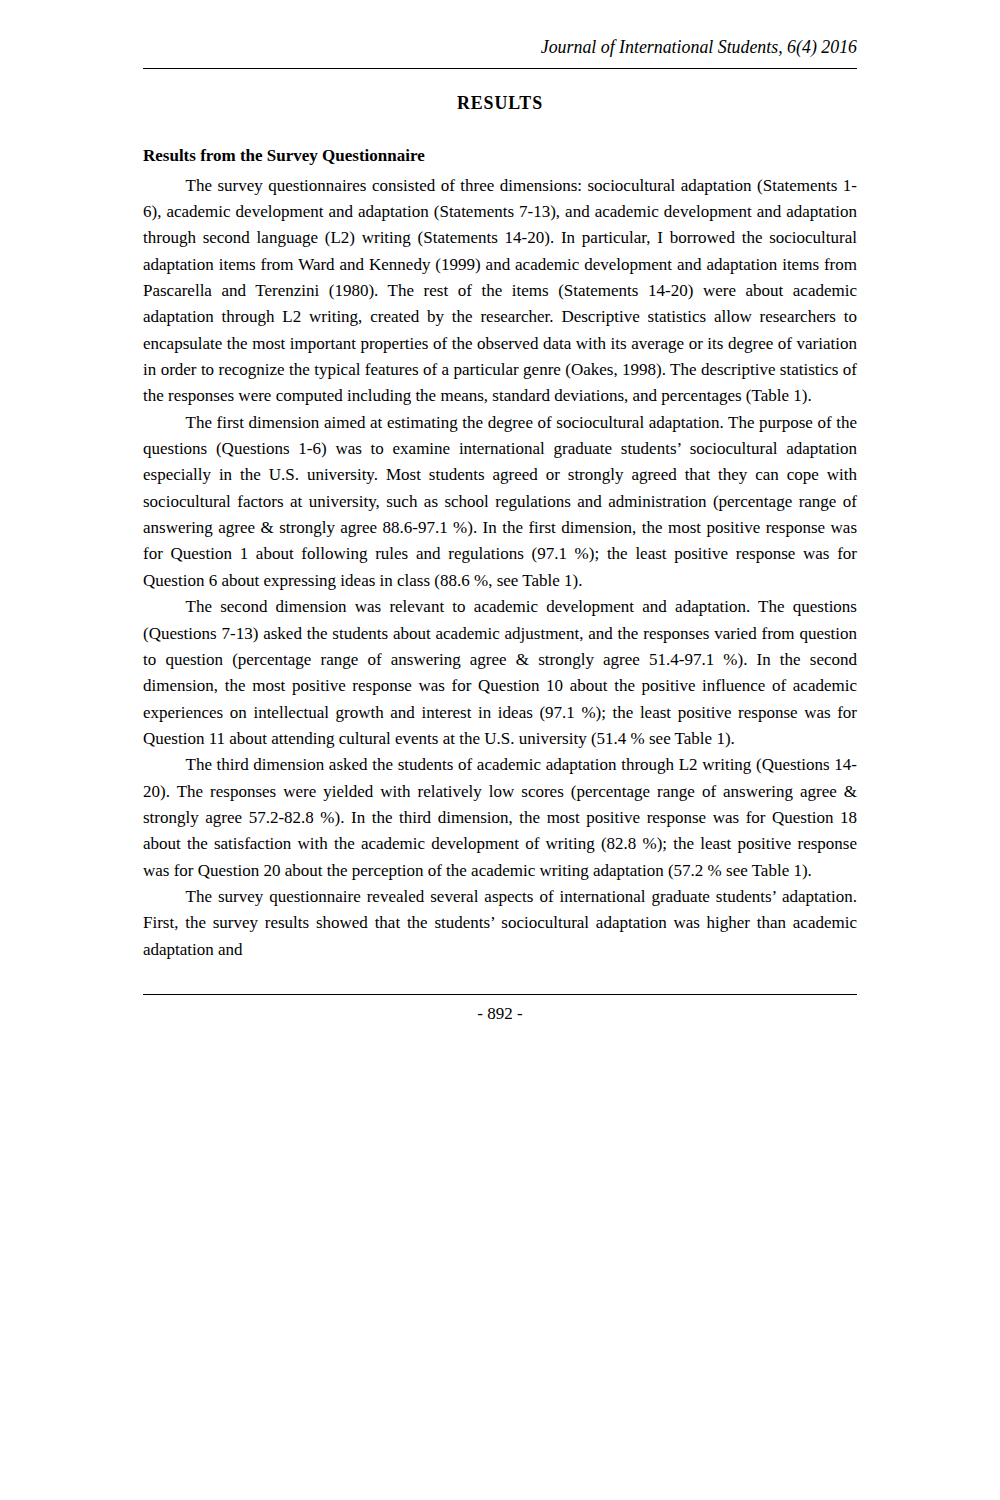Journal of International Students, 6(4) 2016
RESULTS
Results from the Survey Questionnaire
The survey questionnaires consisted of three dimensions: sociocultural adaptation (Statements 1-6), academic development and adaptation (Statements 7-13), and academic development and adaptation through second language (L2) writing (Statements 14-20). In particular, I borrowed the sociocultural adaptation items from Ward and Kennedy (1999) and academic development and adaptation items from Pascarella and Terenzini (1980). The rest of the items (Statements 14-20) were about academic adaptation through L2 writing, created by the researcher. Descriptive statistics allow researchers to encapsulate the most important properties of the observed data with its average or its degree of variation in order to recognize the typical features of a particular genre (Oakes, 1998). The descriptive statistics of the responses were computed including the means, standard deviations, and percentages (Table 1).
The first dimension aimed at estimating the degree of sociocultural adaptation. The purpose of the questions (Questions 1-6) was to examine international graduate students’ sociocultural adaptation especially in the U.S. university. Most students agreed or strongly agreed that they can cope with sociocultural factors at university, such as school regulations and administration (percentage range of answering agree & strongly agree 88.6-97.1 %). In the first dimension, the most positive response was for Question 1 about following rules and regulations (97.1 %); the least positive response was for Question 6 about expressing ideas in class (88.6 %, see Table 1).
The second dimension was relevant to academic development and adaptation. The questions (Questions 7-13) asked the students about academic adjustment, and the responses varied from question to question (percentage range of answering agree & strongly agree 51.4-97.1 %). In the second dimension, the most positive response was for Question 10 about the positive influence of academic experiences on intellectual growth and interest in ideas (97.1 %); the least positive response was for Question 11 about attending cultural events at the U.S. university (51.4 % see Table 1).
The third dimension asked the students of academic adaptation through L2 writing (Questions 14-20). The responses were yielded with relatively low scores (percentage range of answering agree & strongly agree 57.2-82.8 %). In the third dimension, the most positive response was for Question 18 about the satisfaction with the academic development of writing (82.8 %); the least positive response was for Question 20 about the perception of the academic writing adaptation (57.2 % see Table 1).
The survey questionnaire revealed several aspects of international graduate students’ adaptation. First, the survey results showed that the students’ sociocultural adaptation was higher than academic adaptation and
- 892 -